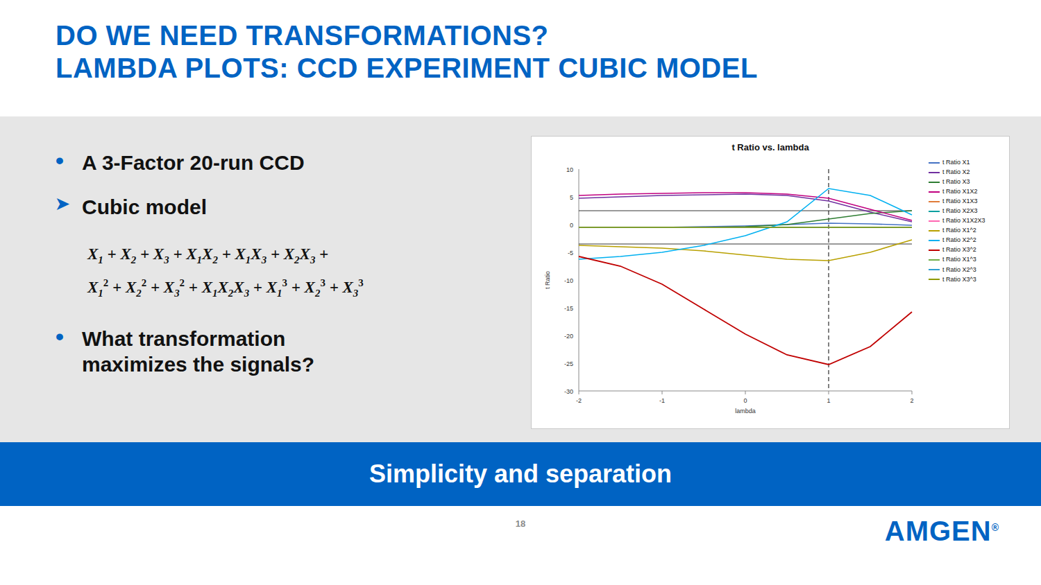DO WE NEED TRANSFORMATIONS? LAMBDA PLOTS: CCD EXPERIMENT CUBIC MODEL
A 3-Factor 20-run CCD
Cubic model
X1 + X2 + X3 + X1X2 + X1X3 + X2X3 +
X12 + X22 + X32 + X1X2X3 + X13 + X23 + X33
What transformation
maximizes the signals?
t Ratio vs. lambda
10 5 0 -5 -10 -15 -20 -25 -30 -2 -1 0 1 2 lambda t Ratio
t Ratio X1
t Ratio X2
t Ratio X3
t Ratio X1X2
t Ratio X1X3
t Ratio X2X3
t Ratio X1X2X3
t Ratio X1^2
t Ratio X2^2
t Ratio X3^2
t Ratio X1^3
t Ratio X2^3
t Ratio X3^3
Simplicity and separation
18
AMGEN®